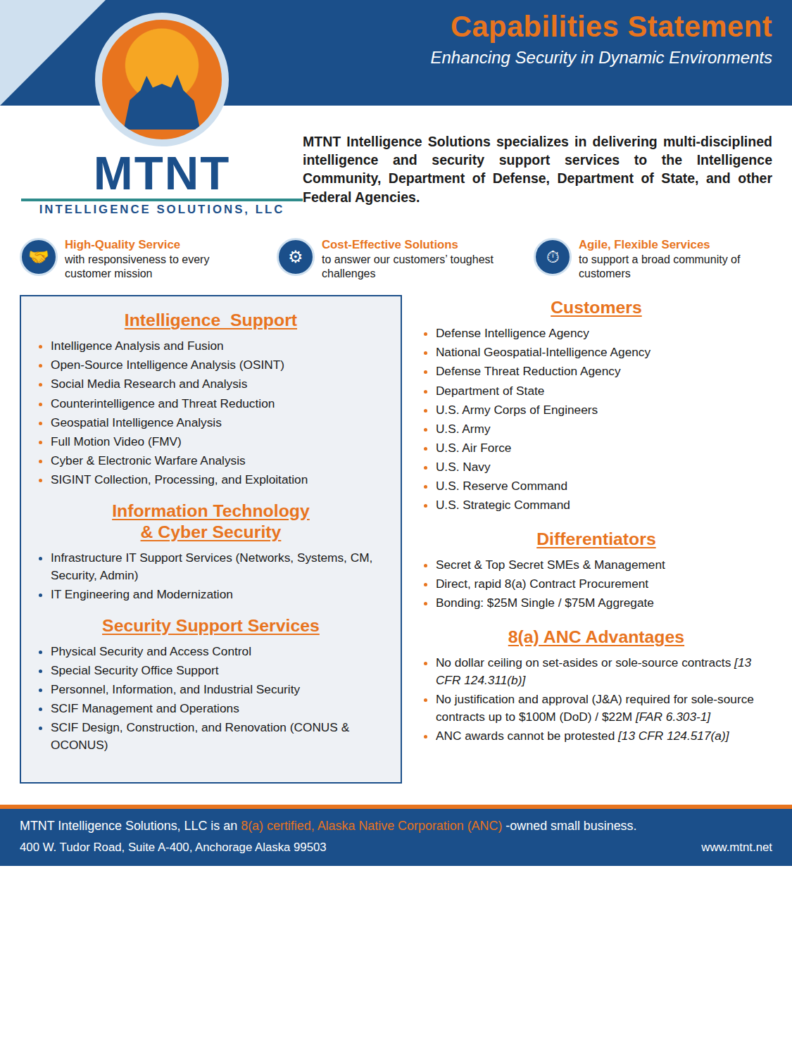Capabilities Statement
Enhancing Security in Dynamic Environments
MTNT
INTELLIGENCE SOLUTIONS, LLC
MTNT Intelligence Solutions specializes in delivering multi-disciplined intelligence and security support services to the Intelligence Community, Department of Defense, Department of State, and other Federal Agencies.
🤝
High-Quality Servicewith responsiveness to every customer mission
⚙
Cost-Effective Solutionsto answer our customers’ toughest challenges
⏱
Agile, Flexible Servicesto support a broad community of customers
Intelligence Support
Intelligence Analysis and Fusion
Open-Source Intelligence Analysis (OSINT)
Social Media Research and Analysis
Counterintelligence and Threat Reduction
Geospatial Intelligence Analysis
Full Motion Video (FMV)
Cyber & Electronic Warfare Analysis
SIGINT Collection, Processing, and Exploitation
Information Technology
& Cyber Security
Infrastructure IT Support Services (Networks, Systems, CM, Security, Admin)
IT Engineering and Modernization
Security Support Services
Physical Security and Access Control
Special Security Office Support
Personnel, Information, and Industrial Security
SCIF Management and Operations
SCIF Design, Construction, and Renovation (CONUS & OCONUS)
Customers
Defense Intelligence Agency
National Geospatial-Intelligence Agency
Defense Threat Reduction Agency
Department of State
U.S. Army Corps of Engineers
U.S. Army
U.S. Air Force
U.S. Navy
U.S. Reserve Command
U.S. Strategic Command
Differentiators
Secret & Top Secret SMEs & Management
Direct, rapid 8(a) Contract Procurement
Bonding: $25M Single / $75M Aggregate
8(a) ANC Advantages
No dollar ceiling on set-asides or sole-source contracts [13 CFR 124.311(b)]
No justification and approval (J&A) required for sole-source contracts up to $100M (DoD) / $22M [FAR 6.303-1]
ANC awards cannot be protested [13 CFR 124.517(a)]
MTNT Intelligence Solutions, LLC is an 8(a) certified, Alaska Native Corporation (ANC) -owned small business.
400 W. Tudor Road, Suite A-400, Anchorage Alaska 99503 www.mtnt.net